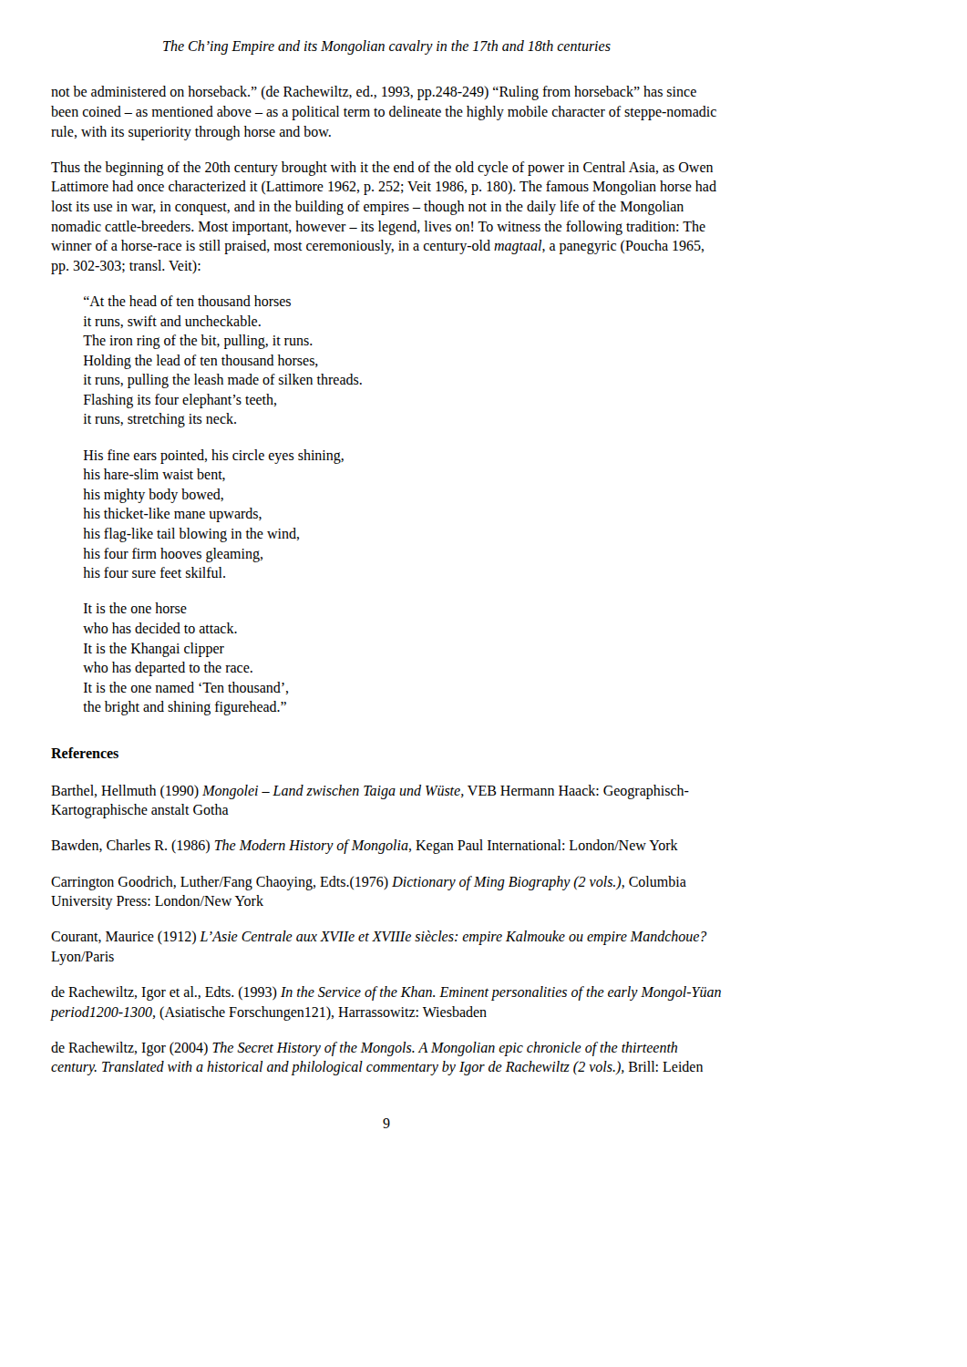The Ch’ing Empire and its Mongolian cavalry in the 17th and 18th centuries
not be administered on horseback.” (de Rachewiltz, ed., 1993, pp.248-249) “Ruling from horseback” has since been coined – as mentioned above – as a political term to delineate the highly mobile character of steppe-nomadic rule, with its superiority through horse and bow.
Thus the beginning of the 20th century brought with it the end of the old cycle of power in Central Asia, as Owen Lattimore had once characterized it (Lattimore 1962, p. 252; Veit 1986, p. 180). The famous Mongolian horse had lost its use in war, in conquest, and in the building of empires – though not in the daily life of the Mongolian nomadic cattle-breeders. Most important, however – its legend, lives on! To witness the following tradition: The winner of a horse-race is still praised, most ceremoniously, in a century-old magtaal, a panegyric (Poucha 1965, pp. 302-303; transl. Veit):
“At the head of ten thousand horses
it runs, swift and uncheckable.
The iron ring of the bit, pulling, it runs.
Holding the lead of ten thousand horses,
it runs, pulling the leash made of silken threads.
Flashing its four elephant’s teeth,
it runs, stretching its neck.
His fine ears pointed, his circle eyes shining,
his hare-slim waist bent,
his mighty body bowed,
his thicket-like mane upwards,
his flag-like tail blowing in the wind,
his four firm hooves gleaming,
his four sure feet skilful.
It is the one horse
who has decided to attack.
It is the Khangai clipper
who has departed to the race.
It is the one named ‘Ten thousand’,
the bright and shining figurehead.”
References
Barthel, Hellmuth (1990) Mongolei – Land zwischen Taiga und Wüste, VEB Hermann Haack: Geographisch-Kartographische anstalt Gotha
Bawden, Charles R. (1986) The Modern History of Mongolia, Kegan Paul International: London/New York
Carrington Goodrich, Luther/Fang Chaoying, Edts.(1976) Dictionary of Ming Biography (2 vols.), Columbia University Press: London/New York
Courant, Maurice (1912) L’Asie Centrale aux XVIIe et XVIIIe siècles: empire Kalmouke ou empire Mandchoue? Lyon/Paris
de Rachewiltz, Igor et al., Edts. (1993) In the Service of the Khan. Eminent personalities of the early Mongol-Yüan period1200-1300, (Asiatische Forschungen121), Harrassowitz: Wiesbaden
de Rachewiltz, Igor (2004) The Secret History of the Mongols. A Mongolian epic chronicle of the thirteenth century. Translated with a historical and philological commentary by Igor de Rachewiltz (2 vols.), Brill: Leiden
9